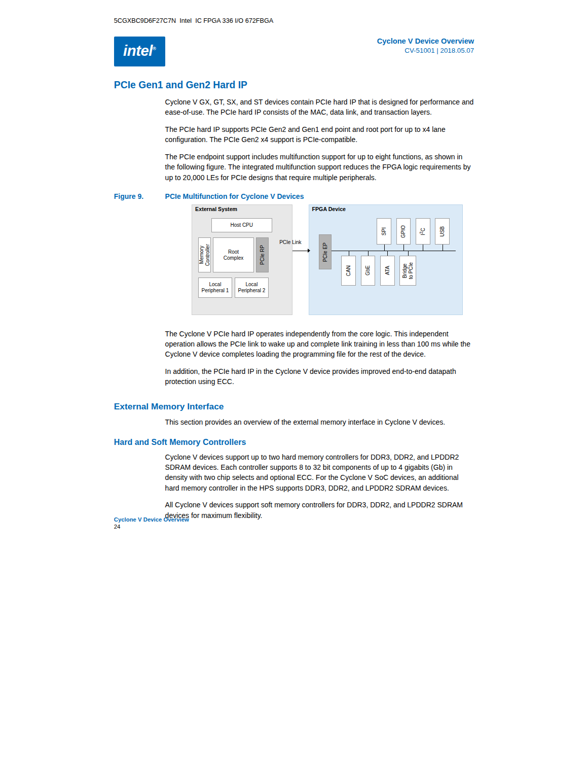5CGXBC9D6F27C7N Intel IC FPGA 336 I/O 672FBGA
intel®
Cyclone V Device Overview
CV-51001 | 2018.05.07
PCIe Gen1 and Gen2 Hard IP
Cyclone V GX, GT, SX, and ST devices contain PCIe hard IP that is designed for performance and ease-of-use. The PCIe hard IP consists of the MAC, data link, and transaction layers.
The PCIe hard IP supports PCIe Gen2 and Gen1 end point and root port for up to x4 lane configuration. The PCIe Gen2 x4 support is PCIe-compatible.
The PCIe endpoint support includes multifunction support for up to eight functions, as shown in the following figure. The integrated multifunction support reduces the FPGA logic requirements by up to 20,000 LEs for PCIe designs that require multiple peripherals.
Figure 9.
PCIe Multifunction for Cyclone V Devices
External System
FPGA Device
Host CPU
Memory
Controller
Root
Complex
PCIe RP
Local
Peripheral 1
Local
Peripheral 2
PCIe Link
PCIe EP
SPI
GPIO
I2C
USB
CAN
GbE
ATA
Bridge
to PCIe
The Cyclone V PCIe hard IP operates independently from the core logic. This independent operation allows the PCIe link to wake up and complete link training in less than 100 ms while the Cyclone V device completes loading the programming file for the rest of the device.
In addition, the PCIe hard IP in the Cyclone V device provides improved end-to-end datapath protection using ECC.
External Memory Interface
This section provides an overview of the external memory interface in Cyclone V devices.
Hard and Soft Memory Controllers
Cyclone V devices support up to two hard memory controllers for DDR3, DDR2, and LPDDR2 SDRAM devices. Each controller supports 8 to 32 bit components of up to 4 gigabits (Gb) in density with two chip selects and optional ECC. For the Cyclone V SoC devices, an additional hard memory controller in the HPS supports DDR3, DDR2, and LPDDR2 SDRAM devices.
All Cyclone V devices support soft memory controllers for DDR3, DDR2, and LPDDR2 SDRAM devices for maximum flexibility.
Cyclone V Device Overview
24